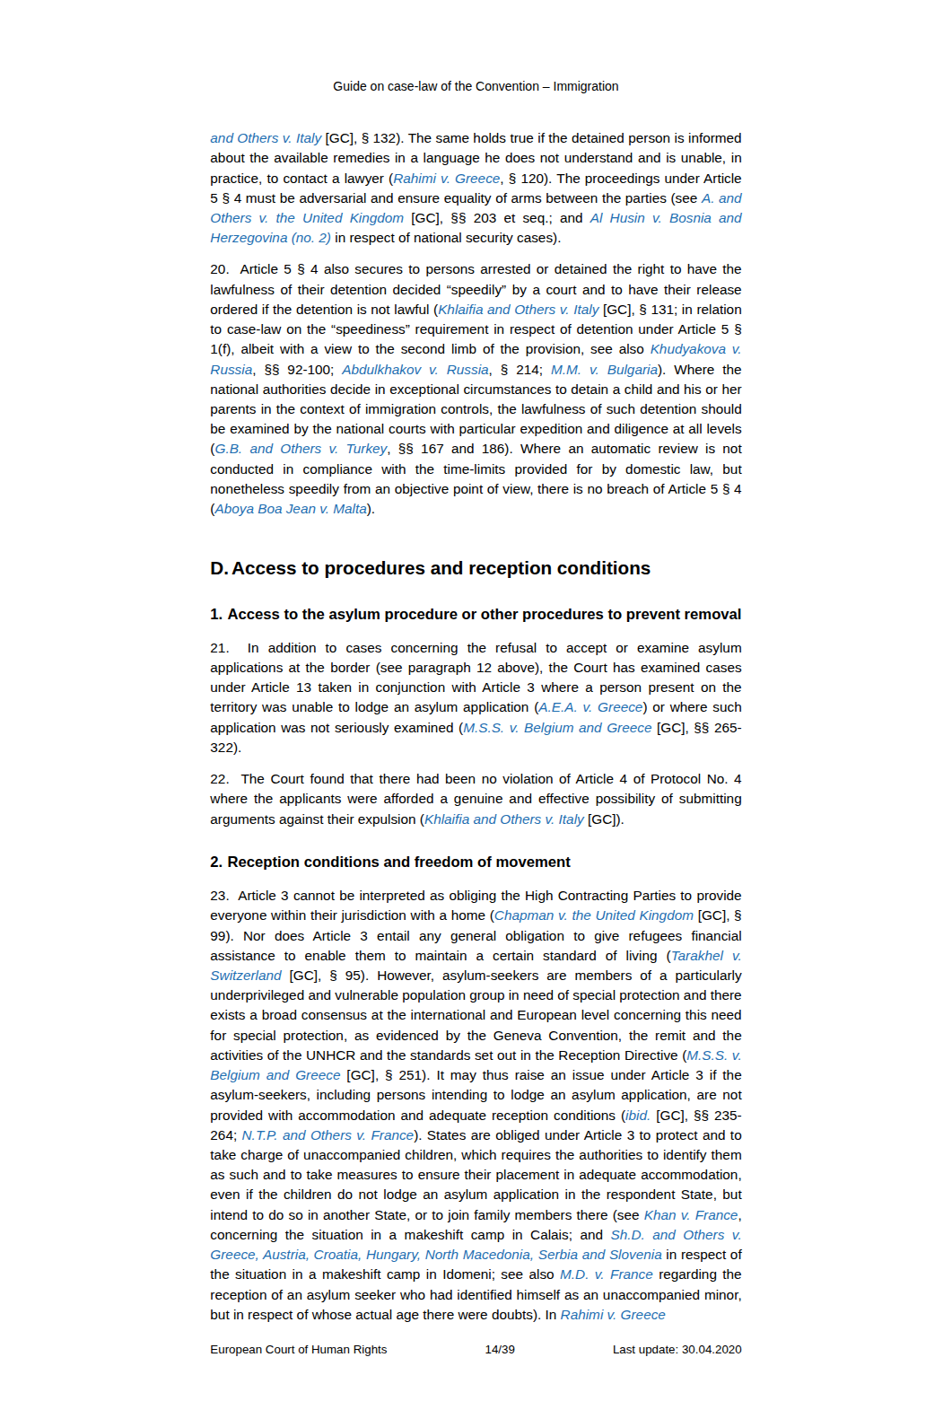Guide on case-law of the Convention – Immigration
and Others v. Italy [GC], § 132). The same holds true if the detained person is informed about the available remedies in a language he does not understand and is unable, in practice, to contact a lawyer (Rahimi v. Greece, § 120). The proceedings under Article 5 § 4 must be adversarial and ensure equality of arms between the parties (see A. and Others v. the United Kingdom [GC], §§ 203 et seq.; and Al Husin v. Bosnia and Herzegovina (no. 2) in respect of national security cases).
20. Article 5 § 4 also secures to persons arrested or detained the right to have the lawfulness of their detention decided “speedily” by a court and to have their release ordered if the detention is not lawful (Khlaifia and Others v. Italy [GC], § 131; in relation to case-law on the “speediness” requirement in respect of detention under Article 5 § 1(f), albeit with a view to the second limb of the provision, see also Khudyakova v. Russia, §§ 92-100; Abdulkhakov v. Russia, § 214; M.M. v. Bulgaria). Where the national authorities decide in exceptional circumstances to detain a child and his or her parents in the context of immigration controls, the lawfulness of such detention should be examined by the national courts with particular expedition and diligence at all levels (G.B. and Others v. Turkey, §§ 167 and 186). Where an automatic review is not conducted in compliance with the time-limits provided for by domestic law, but nonetheless speedily from an objective point of view, there is no breach of Article 5 § 4 (Aboya Boa Jean v. Malta).
D. Access to procedures and reception conditions
1. Access to the asylum procedure or other procedures to prevent removal
21. In addition to cases concerning the refusal to accept or examine asylum applications at the border (see paragraph 12 above), the Court has examined cases under Article 13 taken in conjunction with Article 3 where a person present on the territory was unable to lodge an asylum application (A.E.A. v. Greece) or where such application was not seriously examined (M.S.S. v. Belgium and Greece [GC], §§ 265-322).
22. The Court found that there had been no violation of Article 4 of Protocol No. 4 where the applicants were afforded a genuine and effective possibility of submitting arguments against their expulsion (Khlaifia and Others v. Italy [GC]).
2. Reception conditions and freedom of movement
23. Article 3 cannot be interpreted as obliging the High Contracting Parties to provide everyone within their jurisdiction with a home (Chapman v. the United Kingdom [GC], § 99). Nor does Article 3 entail any general obligation to give refugees financial assistance to enable them to maintain a certain standard of living (Tarakhel v. Switzerland [GC], § 95). However, asylum-seekers are members of a particularly underprivileged and vulnerable population group in need of special protection and there exists a broad consensus at the international and European level concerning this need for special protection, as evidenced by the Geneva Convention, the remit and the activities of the UNHCR and the standards set out in the Reception Directive (M.S.S. v. Belgium and Greece [GC], § 251). It may thus raise an issue under Article 3 if the asylum-seekers, including persons intending to lodge an asylum application, are not provided with accommodation and adequate reception conditions (ibid. [GC], §§ 235-264; N.T.P. and Others v. France). States are obliged under Article 3 to protect and to take charge of unaccompanied children, which requires the authorities to identify them as such and to take measures to ensure their placement in adequate accommodation, even if the children do not lodge an asylum application in the respondent State, but intend to do so in another State, or to join family members there (see Khan v. France, concerning the situation in a makeshift camp in Calais; and Sh.D. and Others v. Greece, Austria, Croatia, Hungary, North Macedonia, Serbia and Slovenia in respect of the situation in a makeshift camp in Idomeni; see also M.D. v. France regarding the reception of an asylum seeker who had identified himself as an unaccompanied minor, but in respect of whose actual age there were doubts). In Rahimi v. Greece
European Court of Human Rights 14/39 Last update: 30.04.2020